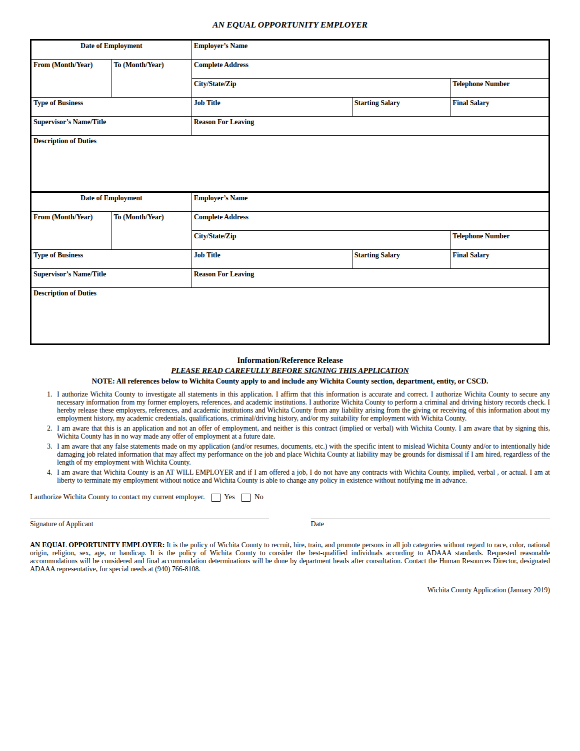AN EQUAL OPPORTUNITY EMPLOYER
| Date of Employment | Employer’s Name |
| From (Month/Year) | To (Month/Year) | Complete Address |
| City/State/Zip | Telephone Number |
| Type of Business | Job Title | Starting Salary | Final Salary |
| Supervisor’s Name/Title | Reason For Leaving |
| Description of Duties |
| Date of Employment | Employer’s Name |
| From (Month/Year) | To (Month/Year) | Complete Address |
| City/State/Zip | Telephone Number |
| Type of Business | Job Title | Starting Salary | Final Salary |
| Supervisor’s Name/Title | Reason For Leaving |
| Description of Duties |
Information/Reference Release
PLEASE READ CAREFULLY BEFORE SIGNING THIS APPLICATION
NOTE: All references below to Wichita County apply to and include any Wichita County section, department, entity, or CSCD.
I authorize Wichita County to investigate all statements in this application. I affirm that this information is accurate and correct. I authorize Wichita County to secure any necessary information from my former employers, references, and academic institutions. I authorize Wichita County to perform a criminal and driving history records check. I hereby release these employers, references, and academic institutions and Wichita County from any liability arising from the giving or receiving of this information about my employment history, my academic credentials, qualifications, criminal/driving history, and/or my suitability for employment with Wichita County.
I am aware that this is an application and not an offer of employment, and neither is this contract (implied or verbal) with Wichita County. I am aware that by signing this, Wichita County has in no way made any offer of employment at a future date.
I am aware that any false statements made on my application (and/or resumes, documents, etc.) with the specific intent to mislead Wichita County and/or to intentionally hide damaging job related information that may affect my performance on the job and place Wichita County at liability may be grounds for dismissal if I am hired, regardless of the length of my employment with Wichita County.
I am aware that Wichita County is an AT WILL EMPLOYER and if I am offered a job, I do not have any contracts with Wichita County, implied, verbal , or actual. I am at liberty to terminate my employment without notice and Wichita County is able to change any policy in existence without notifying me in advance.
I authorize Wichita County to contact my current employer. Yes No
Signature of Applicant
Date
AN EQUAL OPPORTUNITY EMPLOYER: It is the policy of Wichita County to recruit, hire, train, and promote persons in all job categories without regard to race, color, national origin, religion, sex, age, or handicap. It is the policy of Wichita County to consider the best-qualified individuals according to ADAAA standards. Requested reasonable accommodations will be considered and final accommodation determinations will be done by department heads after consultation. Contact the Human Resources Director, designated ADAAA representative, for special needs at (940) 766-8108.
Wichita County Application (January 2019)